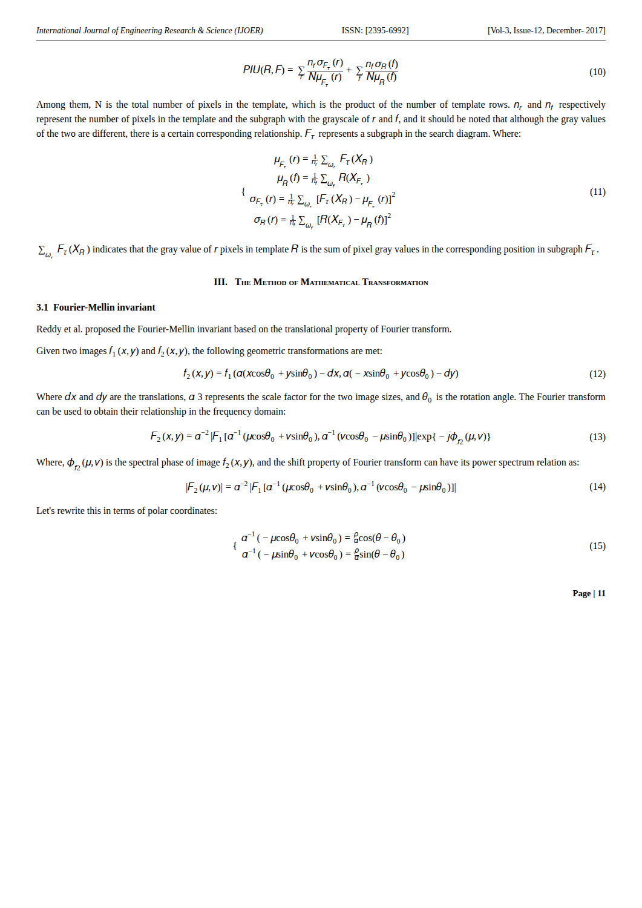International Journal of Engineering Research & Science (IJOER) ISSN: [2395-6992] [Vol-3, Issue-12, December- 2017]
PIU (R,F) = ∑r nrσFτ(r) NμFτ(r) + ∑f nfσR(f) NμR(f)
(10)
Among them, N is the total number of pixels in the template, which is the product of the number of template rows. nr and nf respectively represent the number of pixels in the template and the subgraph with the grayscale of r and f, and it should be noted that although the gray values of the two are different, there is a certain corresponding relationship. Fτ represents a subgraph in the search diagram. Where:
{ μFτ (r) = 1nr ∑ωr Fτ (XR) μR (f) = 1nf ∑ωf R (XFτ) σFτ (r) = 1nr ∑ωr [ Fτ(XR) − μFτ(r) ] 2 σR (r) = 1nf ∑ωf [ R(XFτ) − μR(f) ] 2
(11)
∑ωr Fτ (XR) indicates that the gray value of r pixels in template R is the sum of pixel gray values in the corresponding position in subgraph Fτ.
III. The Method of Mathematical Transformation
3.1 Fourier-Mellin invariant
Reddy et al. proposed the Fourier-Mellin invariant based on the translational property of Fourier transform.
Given two images f1(x,y) and f2(x,y), the following geometric transformations are met:
f2(x,y) = f1 ( α(xcosθ0+ysinθ0) −dx , α(−xsinθ0+ycosθ0) −dy )
(12)
Where dx and dy are the translations, α 3 represents the scale factor for the two image sizes, and θ0 is the rotation angle. The Fourier transform can be used to obtain their relationship in the frequency domain:
F2(x,y) = α−2 | F1 [ α−1 (μcosθ0+νsinθ0) , α−1 (νcosθ0−μsinθ0) ] | exp {−jϕf2(μ,ν)}
(13)
Where, ϕf2(μ,ν) is the spectral phase of image f2(x,y), and the shift property of Fourier transform can have its power spectrum relation as:
|F2(μ,ν)| = α−2 | F1 [ α−1 (μcosθ0+νsinθ0) , α−1 (νcosθ0−μsinθ0) ] |
(14)
Let's rewrite this in terms of polar coordinates:
{ α−1 (−μcosθ0+νsinθ0) = ρα cos(θ−θ0) α−1 (−μsinθ0+νcosθ0) = ρα sin(θ−θ0)
(15)
Page | 11